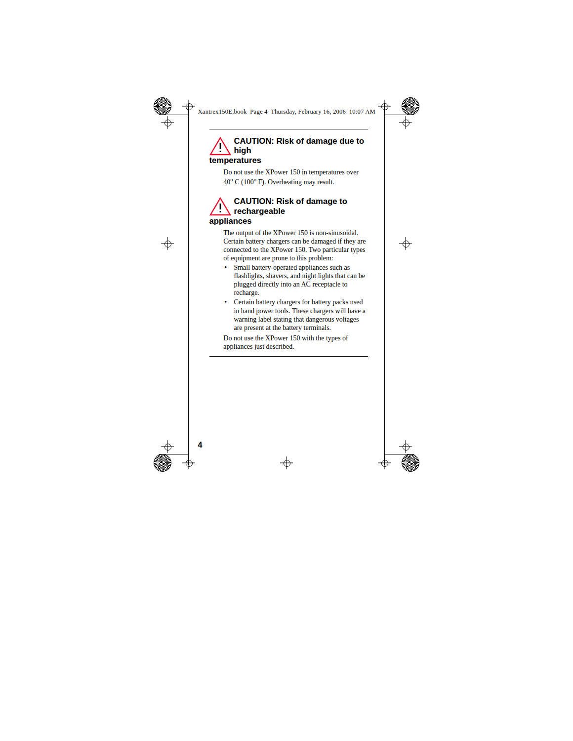Xantrex150E.book Page 4 Thursday, February 16, 2006 10:07 AM
CAUTION: Risk of damage due to hightemperatures
Do not use the XPower 150 in temperatures over 40o C (100o F). Overheating may result.
CAUTION: Risk of damage to rechargeableappliances
The output of the XPower 150 is non-sinusoidal. Certain battery chargers can be damaged if they are connected to the XPower 150. Two particular types of equipment are prone to this problem:
Small battery-operated appliances such as flashlights, shavers, and night lights that can be plugged directly into an AC receptacle to recharge.
Certain battery chargers for battery packs used in hand power tools. These chargers will have a warning label stating that dangerous voltages are present at the battery terminals.
Do not use the XPower 150 with the types of appliances just described.
4